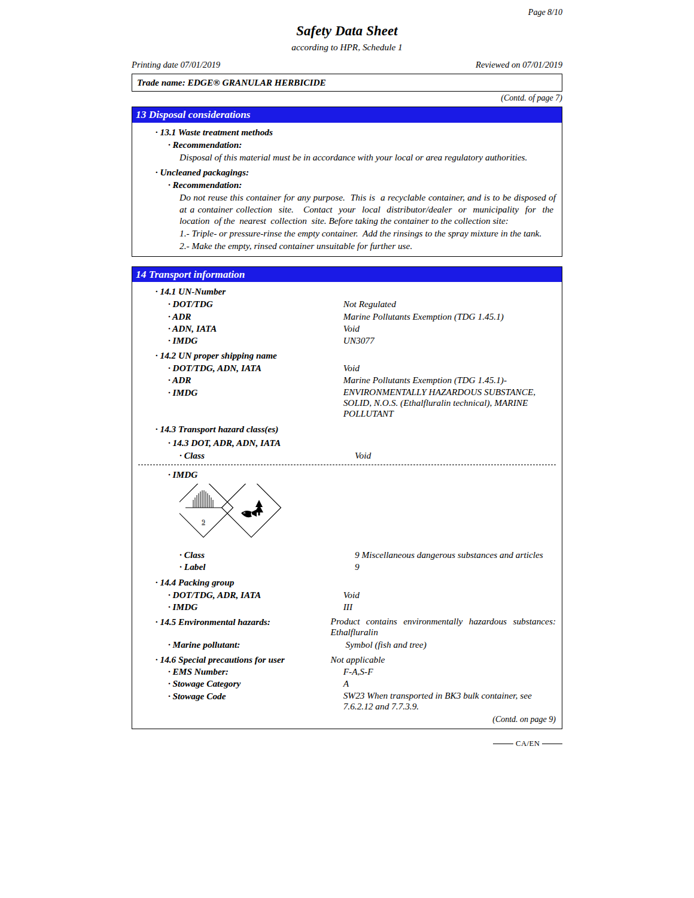Page 8/10
Safety Data Sheet
according to HPR, Schedule 1
Printing date 07/01/2019 Reviewed on 07/01/2019
Trade name: EDGE® GRANULAR HERBICIDE
(Contd. of page 7)
13 Disposal considerations
· 13.1 Waste treatment methods
· Recommendation:
Disposal of this material must be in accordance with your local or area regulatory authorities.
· Uncleaned packagings:
· Recommendation:
Do not reuse this container for any purpose. This is a recyclable container, and is to be disposed of at a container collection site. Contact your local distributor/dealer or municipality for the location of the nearest collection site. Before taking the container to the collection site:
1.- Triple- or pressure-rinse the empty container. Add the rinsings to the spray mixture in the tank.
2.- Make the empty, rinsed container unsuitable for further use.
14 Transport information
· 14.1 UN-Number
· DOT/TDG Not Regulated
· ADR Marine Pollutants Exemption (TDG 1.45.1)
· ADN, IATA Void
· IMDG UN3077
· 14.2 UN proper shipping name
· DOT/TDG, ADN, IATA Void
· ADR Marine Pollutants Exemption (TDG 1.45.1)-
· IMDG ENVIRONMENTALLY HAZARDOUS SUBSTANCE, SOLID, N.O.S. (Ethalfluralin technical), MARINE POLLUTANT
· 14.3 Transport hazard class(es)
· 14.3 DOT, ADR, ADN, IATA
· Class Void
· IMDG
9
· Class 9 Miscellaneous dangerous substances and articles
· Label 9
· 14.4 Packing group
· DOT/TDG, ADR, IATA Void
· IMDG III
· 14.5 Environmental hazards: Product contains environmentally hazardous substances: Ethalfluralin
· Marine pollutant: Symbol (fish and tree)
· 14.6 Special precautions for user Not applicable
· EMS Number: F-A,S-F
· Stowage Category A
· Stowage Code SW23 When transported in BK3 bulk container, see 7.6.2.12 and 7.7.3.9.
(Contd. on page 9)
CA/EN